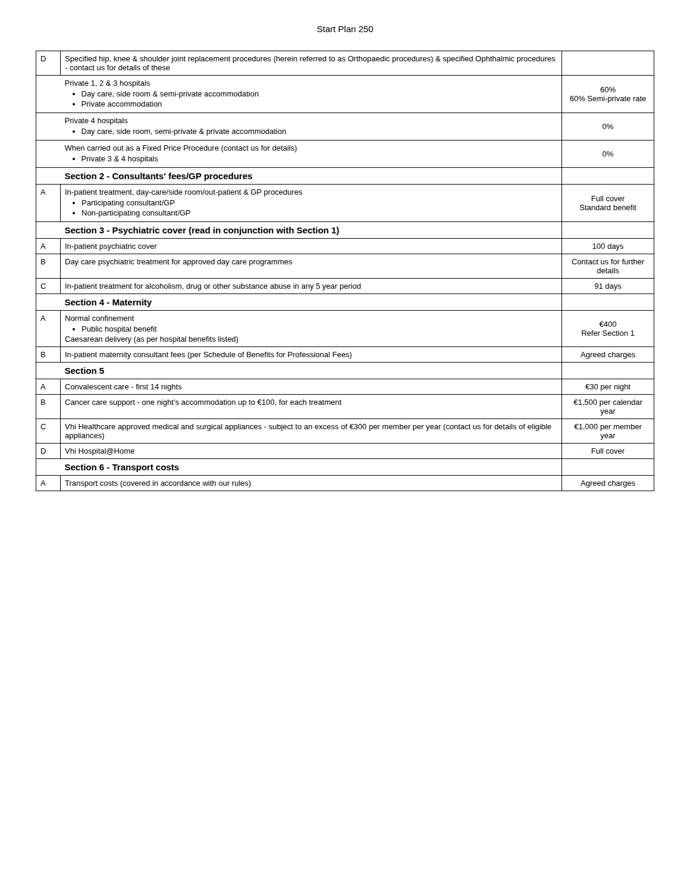Start Plan 250
| D | Specified hip, knee & shoulder joint replacement procedures (herein referred to as Orthopaedic procedures) & specified Ophthalmic procedures - contact us for details of these | |
| | Private 1, 2 & 3 hospitals Day care, side room & semi-private accommodation Private accommodation | 60% 60% Semi-private rate |
| | Private 4 hospitals Day care, side room, semi-private & private accommodation | 0% |
| | When carried out as a Fixed Price Procedure (contact us for details) Private 3 & 4 hospitals | 0% |
| | Section 2 - Consultants' fees/GP procedures | |
| A | In-patient treatment, day-care/side room/out-patient & GP procedures Participating consultant/GP Non-participating consultant/GP | Full cover Standard benefit |
| | Section 3 - Psychiatric cover (read in conjunction with Section 1) | |
| A | In-patient psychiatric cover | 100 days |
| B | Day care psychiatric treatment for approved day care programmes | Contact us for further details |
| C | In-patient treatment for alcoholism, drug or other substance abuse in any 5 year period | 91 days |
| | Section 4 - Maternity | |
| A | Normal confinement Public hospital benefit Caesarean delivery (as per hospital benefits listed) | €400 Refer Section 1 |
| B | In-patient maternity consultant fees (per Schedule of Benefits for Professional Fees) | Agreed charges |
| | Section 5 | |
| A | Convalescent care - first 14 nights | €30 per night |
| B | Cancer care support - one night’s accommodation up to €100, for each treatment | €1,500 per calendar year |
| C | Vhi Healthcare approved medical and surgical appliances - subject to an excess of €300 per member per year (contact us for details of eligible appliances) | €1,000 per member year |
| D | Vhi Hospital@Home | Full cover |
| | Section 6 - Transport costs | |
| A | Transport costs (covered in accordance with our rules) | Agreed charges |